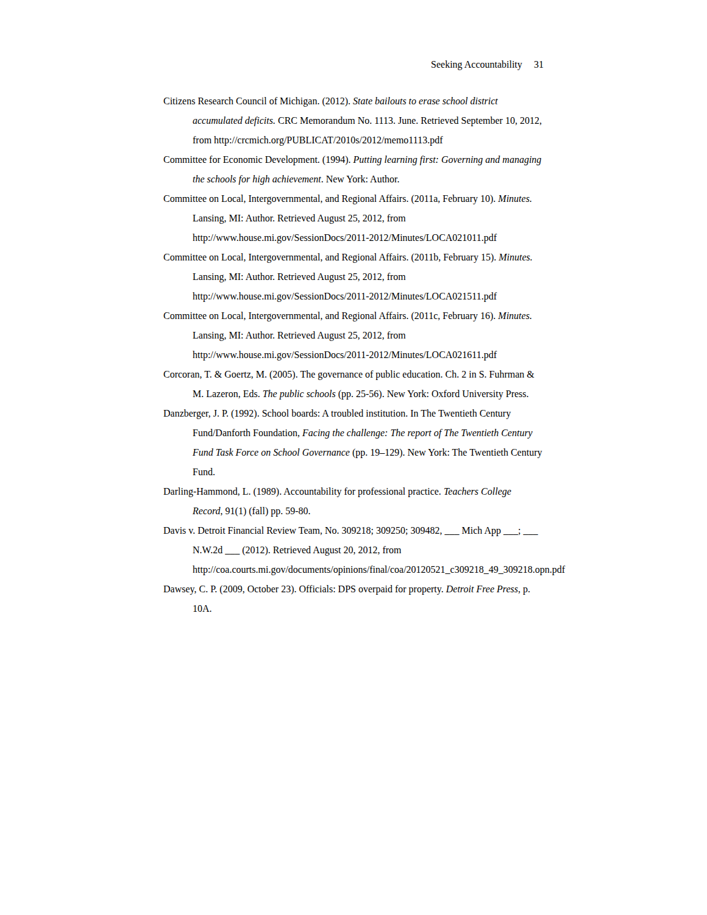Seeking Accountability31
Citizens Research Council of Michigan. (2012). State bailouts to erase school district accumulated deficits. CRC Memorandum No. 1113. June. Retrieved September 10, 2012, from http://crcmich.org/PUBLICAT/2010s/2012/memo1113.pdf
Committee for Economic Development. (1994). Putting learning first: Governing and managing the schools for high achievement. New York: Author.
Committee on Local, Intergovernmental, and Regional Affairs. (2011a, February 10). Minutes. Lansing, MI: Author. Retrieved August 25, 2012, from http://www.house.mi.gov/SessionDocs/2011-2012/Minutes/LOCA021011.pdf
Committee on Local, Intergovernmental, and Regional Affairs. (2011b, February 15). Minutes. Lansing, MI: Author. Retrieved August 25, 2012, from http://www.house.mi.gov/SessionDocs/2011-2012/Minutes/LOCA021511.pdf
Committee on Local, Intergovernmental, and Regional Affairs. (2011c, February 16). Minutes. Lansing, MI: Author. Retrieved August 25, 2012, from http://www.house.mi.gov/SessionDocs/2011-2012/Minutes/LOCA021611.pdf
Corcoran, T. & Goertz, M. (2005). The governance of public education. Ch. 2 in S. Fuhrman & M. Lazeron, Eds. The public schools (pp. 25-56). New York: Oxford University Press.
Danzberger, J. P. (1992). School boards: A troubled institution. In The Twentieth Century Fund/Danforth Foundation, Facing the challenge: The report of The Twentieth Century Fund Task Force on School Governance (pp. 19–129). New York: The Twentieth Century Fund.
Darling-Hammond, L. (1989). Accountability for professional practice. Teachers College Record, 91(1) (fall) pp. 59-80.
Davis v. Detroit Financial Review Team, No. 309218; 309250; 309482, ___ Mich App ___; ___ N.W.2d ___ (2012). Retrieved August 20, 2012, from http://coa.courts.mi.gov/documents/opinions/final/coa/20120521_c309218_49_309218.opn.pdf
Dawsey, C. P. (2009, October 23). Officials: DPS overpaid for property. Detroit Free Press, p. 10A.